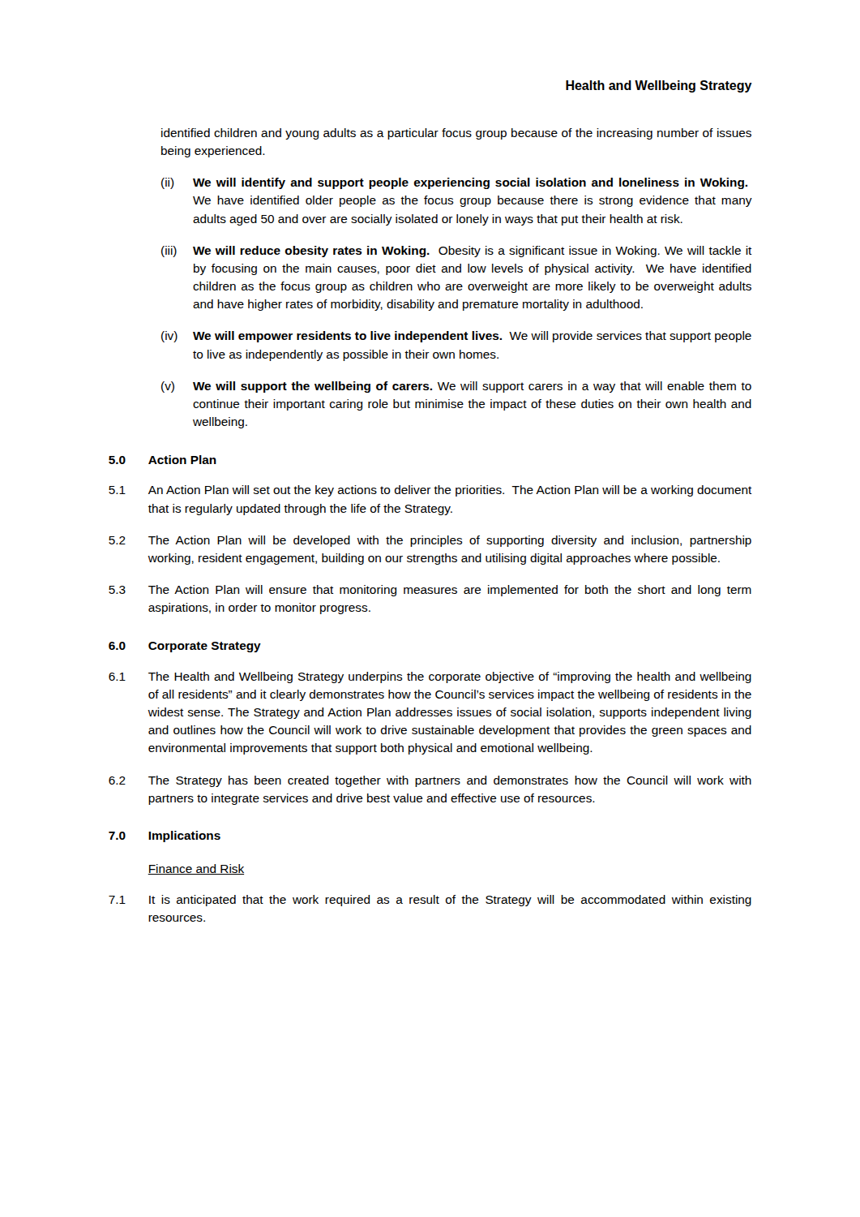Health and Wellbeing Strategy
identified children and young adults as a particular focus group because of the increasing number of issues being experienced.
(ii)
We will identify and support people experiencing social isolation and loneliness in Woking. We have identified older people as the focus group because there is strong evidence that many adults aged 50 and over are socially isolated or lonely in ways that put their health at risk.
(iii)
We will reduce obesity rates in Woking. Obesity is a significant issue in Woking. We will tackle it by focusing on the main causes, poor diet and low levels of physical activity. We have identified children as the focus group as children who are overweight are more likely to be overweight adults and have higher rates of morbidity, disability and premature mortality in adulthood.
(iv)
We will empower residents to live independent lives. We will provide services that support people to live as independently as possible in their own homes.
(v)
We will support the wellbeing of carers. We will support carers in a way that will enable them to continue their important caring role but minimise the impact of these duties on their own health and wellbeing.
5.0 Action Plan
5.1
An Action Plan will set out the key actions to deliver the priorities. The Action Plan will be a working document that is regularly updated through the life of the Strategy.
5.2
The Action Plan will be developed with the principles of supporting diversity and inclusion, partnership working, resident engagement, building on our strengths and utilising digital approaches where possible.
5.3
The Action Plan will ensure that monitoring measures are implemented for both the short and long term aspirations, in order to monitor progress.
6.0 Corporate Strategy
6.1
The Health and Wellbeing Strategy underpins the corporate objective of “improving the health and wellbeing of all residents” and it clearly demonstrates how the Council’s services impact the wellbeing of residents in the widest sense. The Strategy and Action Plan addresses issues of social isolation, supports independent living and outlines how the Council will work to drive sustainable development that provides the green spaces and environmental improvements that support both physical and emotional wellbeing.
6.2
The Strategy has been created together with partners and demonstrates how the Council will work with partners to integrate services and drive best value and effective use of resources.
7.0 Implications
Finance and Risk
7.1
It is anticipated that the work required as a result of the Strategy will be accommodated within existing resources.